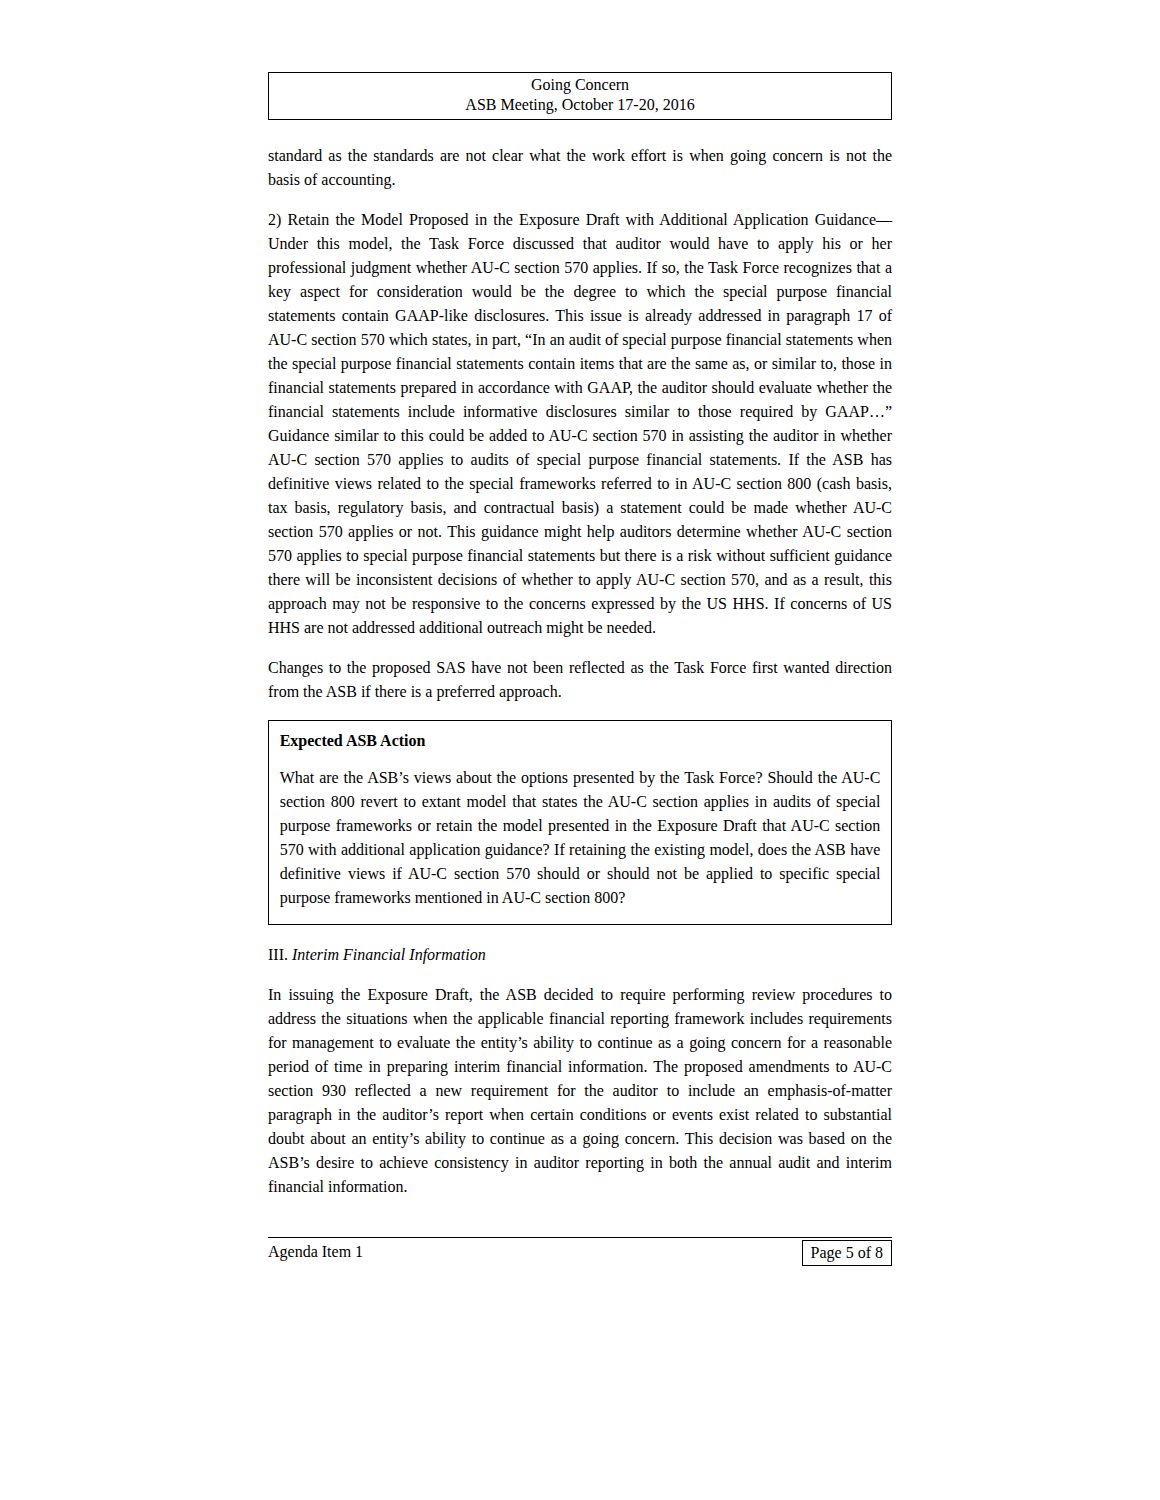Going Concern
ASB Meeting, October 17-20, 2016
standard as the standards are not clear what the work effort is when going concern is not the basis of accounting.
2) Retain the Model Proposed in the Exposure Draft with Additional Application Guidance—Under this model, the Task Force discussed that auditor would have to apply his or her professional judgment whether AU-C section 570 applies. If so, the Task Force recognizes that a key aspect for consideration would be the degree to which the special purpose financial statements contain GAAP-like disclosures. This issue is already addressed in paragraph 17 of AU-C section 570 which states, in part, “In an audit of special purpose financial statements when the special purpose financial statements contain items that are the same as, or similar to, those in financial statements prepared in accordance with GAAP, the auditor should evaluate whether the financial statements include informative disclosures similar to those required by GAAP…” Guidance similar to this could be added to AU-C section 570 in assisting the auditor in whether AU-C section 570 applies to audits of special purpose financial statements. If the ASB has definitive views related to the special frameworks referred to in AU-C section 800 (cash basis, tax basis, regulatory basis, and contractual basis) a statement could be made whether AU-C section 570 applies or not. This guidance might help auditors determine whether AU-C section 570 applies to special purpose financial statements but there is a risk without sufficient guidance there will be inconsistent decisions of whether to apply AU-C section 570, and as a result, this approach may not be responsive to the concerns expressed by the US HHS. If concerns of US HHS are not addressed additional outreach might be needed.
Changes to the proposed SAS have not been reflected as the Task Force first wanted direction from the ASB if there is a preferred approach.
Expected ASB Action
What are the ASB’s views about the options presented by the Task Force? Should the AU-C section 800 revert to extant model that states the AU-C section applies in audits of special purpose frameworks or retain the model presented in the Exposure Draft that AU-C section 570 with additional application guidance? If retaining the existing model, does the ASB have definitive views if AU-C section 570 should or should not be applied to specific special purpose frameworks mentioned in AU-C section 800?
III. Interim Financial Information
In issuing the Exposure Draft, the ASB decided to require performing review procedures to address the situations when the applicable financial reporting framework includes requirements for management to evaluate the entity’s ability to continue as a going concern for a reasonable period of time in preparing interim financial information. The proposed amendments to AU-C section 930 reflected a new requirement for the auditor to include an emphasis-of-matter paragraph in the auditor’s report when certain conditions or events exist related to substantial doubt about an entity’s ability to continue as a going concern. This decision was based on the ASB’s desire to achieve consistency in auditor reporting in both the annual audit and interim financial information.
Agenda Item 1
Page 5 of 8